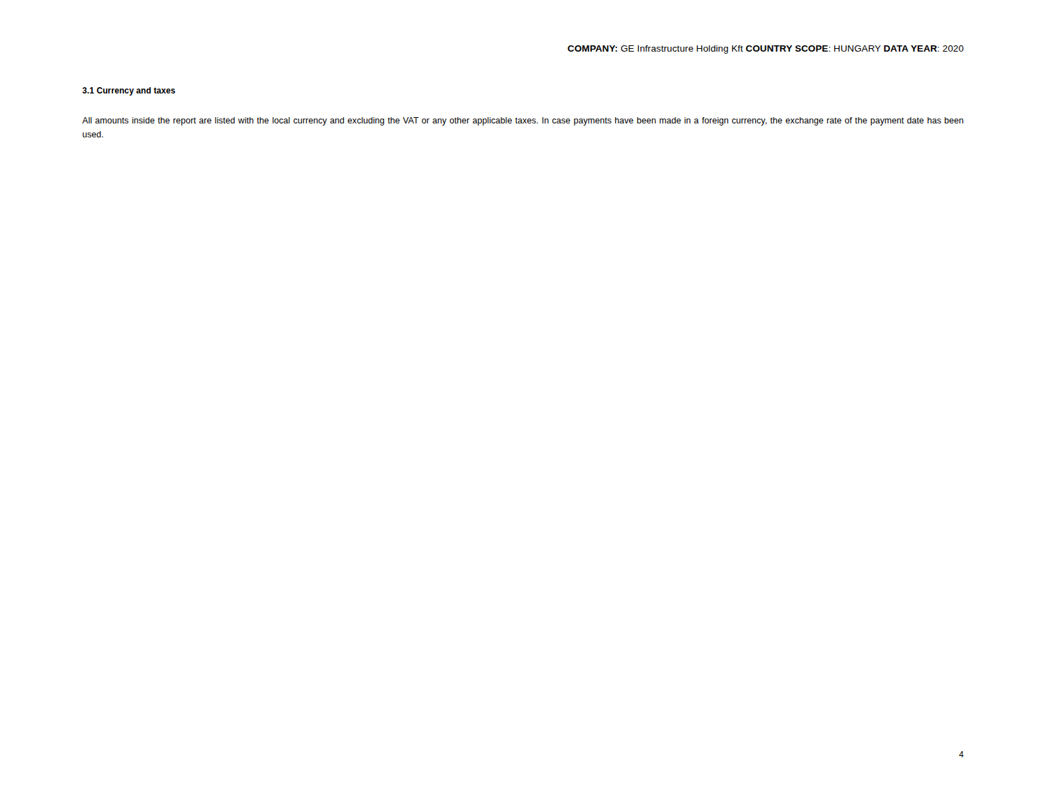COMPANY: GE Infrastructure Holding Kft COUNTRY SCOPE: HUNGARY DATA YEAR: 2020
3.1 Currency and taxes
All amounts inside the report are listed with the local currency and excluding the VAT or any other applicable taxes. In case payments have been made in a foreign currency, the exchange rate of the payment date has been used.
4